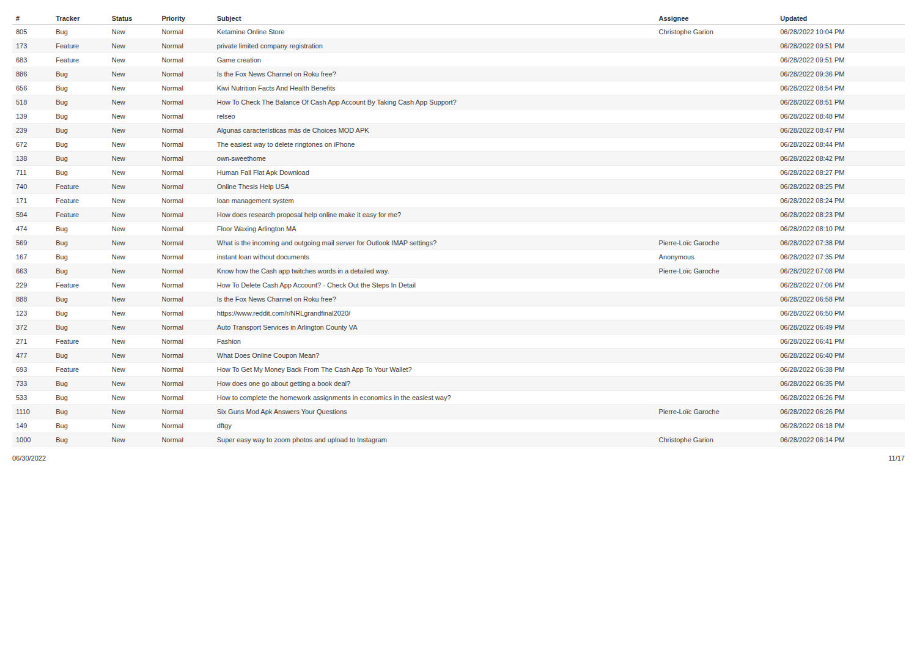| # | Tracker | Status | Priority | Subject | Assignee | Updated |
| --- | --- | --- | --- | --- | --- | --- |
| 805 | Bug | New | Normal | Ketamine Online Store | Christophe Garion | 06/28/2022 10:04 PM |
| 173 | Feature | New | Normal | private limited company registration | | 06/28/2022 09:51 PM |
| 683 | Feature | New | Normal | Game creation | | 06/28/2022 09:51 PM |
| 886 | Bug | New | Normal | Is the Fox News Channel on Roku free? | | 06/28/2022 09:36 PM |
| 656 | Bug | New | Normal | Kiwi Nutrition Facts And Health Benefits | | 06/28/2022 08:54 PM |
| 518 | Bug | New | Normal | How To Check The Balance Of Cash App Account By Taking Cash App Support? | | 06/28/2022 08:51 PM |
| 139 | Bug | New | Normal | relseo | | 06/28/2022 08:48 PM |
| 239 | Bug | New | Normal | Algunas características más de Choices MOD APK | | 06/28/2022 08:47 PM |
| 672 | Bug | New | Normal | The easiest way to delete ringtones on iPhone | | 06/28/2022 08:44 PM |
| 138 | Bug | New | Normal | own-sweethome | | 06/28/2022 08:42 PM |
| 711 | Bug | New | Normal | Human Fall Flat Apk Download | | 06/28/2022 08:27 PM |
| 740 | Feature | New | Normal | Online Thesis Help USA | | 06/28/2022 08:25 PM |
| 171 | Feature | New | Normal | loan management system | | 06/28/2022 08:24 PM |
| 594 | Feature | New | Normal | How does research proposal help online make it easy for me? | | 06/28/2022 08:23 PM |
| 474 | Bug | New | Normal | Floor Waxing Arlington MA | | 06/28/2022 08:10 PM |
| 569 | Bug | New | Normal | What is the incoming and outgoing mail server for Outlook IMAP settings? | Pierre-Loïc Garoche | 06/28/2022 07:38 PM |
| 167 | Bug | New | Normal | instant loan without documents | Anonymous | 06/28/2022 07:35 PM |
| 663 | Bug | New | Normal | Know how the Cash app twitches words in a detailed way. | Pierre-Loïc Garoche | 06/28/2022 07:08 PM |
| 229 | Feature | New | Normal | How To Delete Cash App Account? - Check Out the Steps In Detail | | 06/28/2022 07:06 PM |
| 888 | Bug | New | Normal | Is the Fox News Channel on Roku free? | | 06/28/2022 06:58 PM |
| 123 | Bug | New | Normal | https://www.reddit.com/r/NRLgrandfinal2020/ | | 06/28/2022 06:50 PM |
| 372 | Bug | New | Normal | Auto Transport Services in Arlington County VA | | 06/28/2022 06:49 PM |
| 271 | Feature | New | Normal | Fashion | | 06/28/2022 06:41 PM |
| 477 | Bug | New | Normal | What Does Online Coupon Mean? | | 06/28/2022 06:40 PM |
| 693 | Feature | New | Normal | How To Get My Money Back From The Cash App To Your Wallet? | | 06/28/2022 06:38 PM |
| 733 | Bug | New | Normal | How does one go about getting a book deal? | | 06/28/2022 06:35 PM |
| 533 | Bug | New | Normal | How to complete the homework assignments in economics in the easiest way? | | 06/28/2022 06:26 PM |
| 1110 | Bug | New | Normal | Six Guns Mod Apk Answers Your Questions | Pierre-Loïc Garoche | 06/28/2022 06:26 PM |
| 149 | Bug | New | Normal | dftgy | | 06/28/2022 06:18 PM |
| 1000 | Bug | New | Normal | Super easy way to zoom photos and upload to Instagram | Christophe Garion | 06/28/2022 06:14 PM |
06/30/2022 11/17